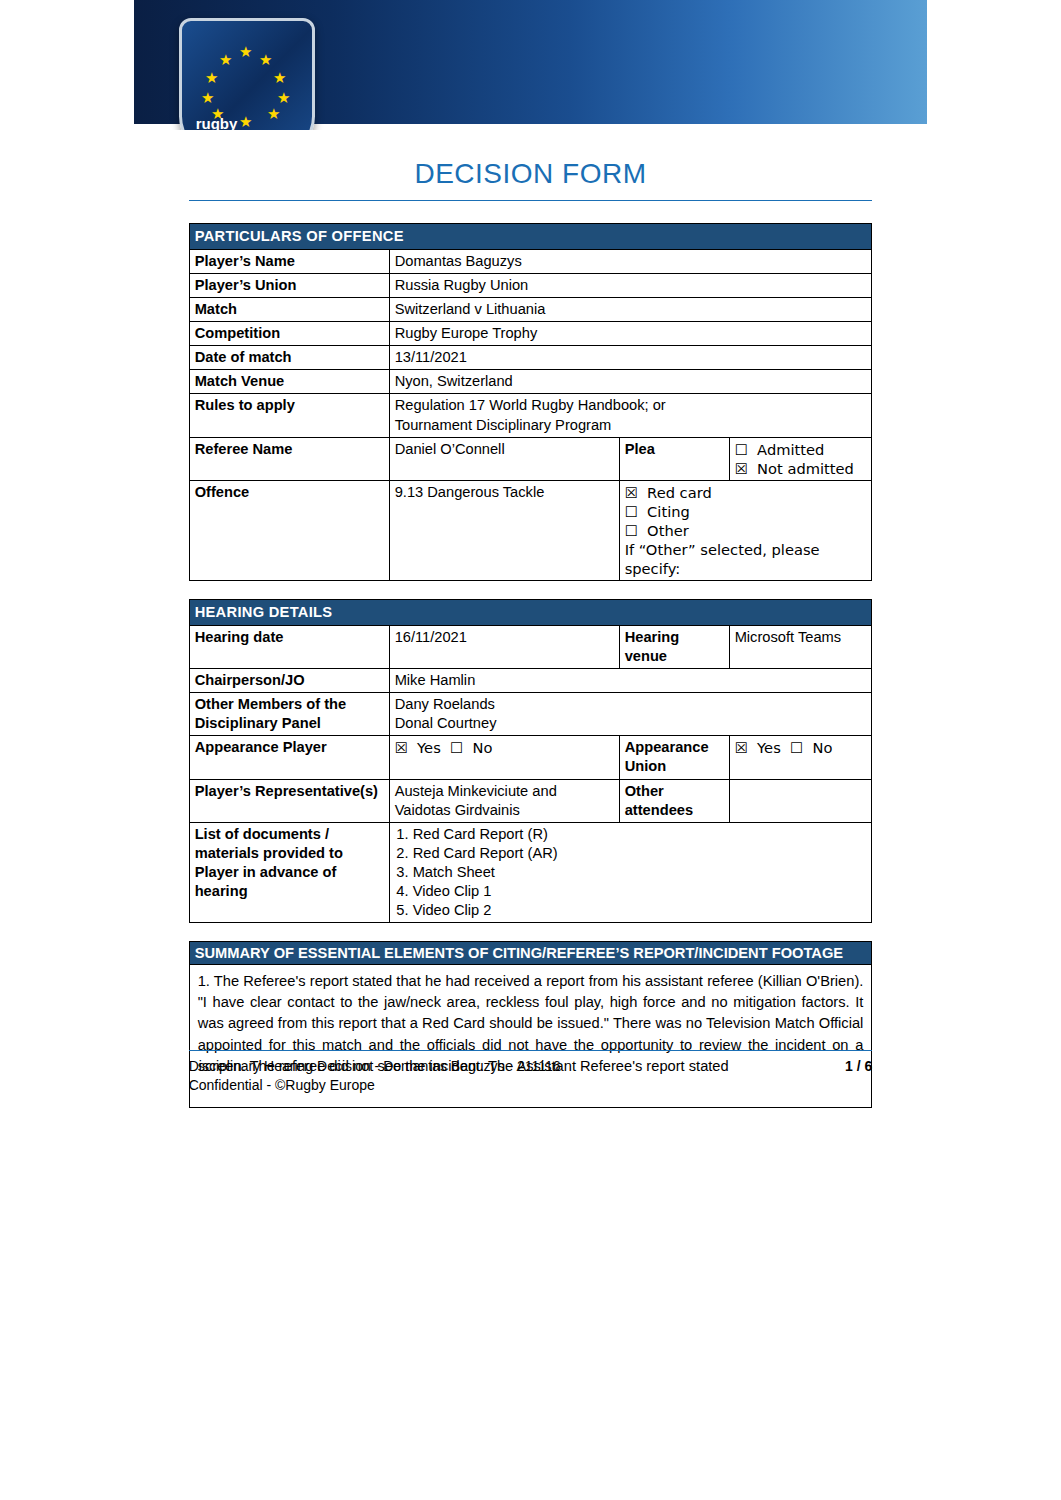★ ★ ★ ★ ★ ★ ★ ★ ★ ★
rugby
europe
DECISION FORM
| PARTICULARS OF OFFENCE |
| Player’s Name | Domantas Baguzys |
| Player’s Union | Russia Rugby Union |
| Match | Switzerland v Lithuania |
| Competition | Rugby Europe Trophy |
| Date of match | 13/11/2021 |
| Match Venue | Nyon, Switzerland |
| Rules to apply | Regulation 17 World Rugby Handbook; or Tournament Disciplinary Program |
| Referee Name | Daniel O’Connell | Plea | ☐ Admitted ☒ Not admitted |
| Offence | 9.13 Dangerous Tackle | ☒ Red card ☐ Citing ☐ Other If “Other” selected, please specify: |
| HEARING DETAILS |
| Hearing date | 16/11/2021 | Hearing venue | Microsoft Teams |
| Chairperson/JO | Mike Hamlin |
| Other Members of the Disciplinary Panel | Dany Roelands Donal Courtney |
| Appearance Player | ☒ Yes ☐ No | Appearance Union | ☒ Yes ☐ No |
| Player’s Representative(s) | Austeja Minkeviciute and Vaidotas Girdvainis | Other attendees | |
| List of documents / materials provided to Player in advance of hearing | Red Card Report (R) Red Card Report (AR) Match Sheet Video Clip 1 Video Clip 2 |
SUMMARY OF ESSENTIAL ELEMENTS OF CITING/REFEREE’S REPORT/INCIDENT FOOTAGE
1. The Referee's report stated that he had received a report from his assistant referee (Killian O'Brien). "I have clear contact to the jaw/neck area, reckless foul play, high force and no mitigation factors. It was agreed from this report that a Red Card should be issued." There was no Television Match Official appointed for this match and the officials did not have the opportunity to review the incident on a screen. The referee did not see the incident. The Assistant Referee's report stated
★ ★ ★
1 / 6 Disciplinary Hearing Decision - Domantas Baguzys - 211116
Confidential - ©Rugby Europe